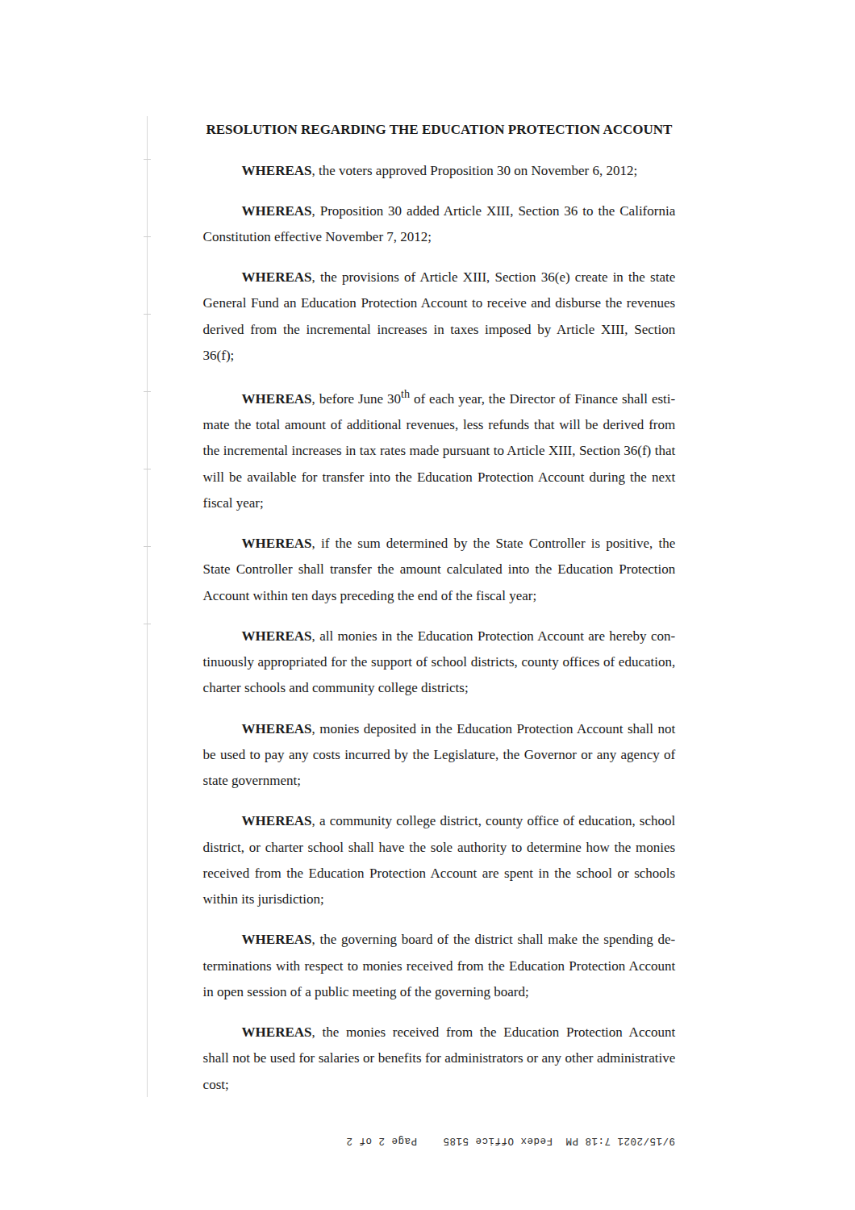RESOLUTION REGARDING THE EDUCATION PROTECTION ACCOUNT
WHEREAS, the voters approved Proposition 30 on November 6, 2012;
WHEREAS, Proposition 30 added Article XIII, Section 36 to the California Constitution effective November 7, 2012;
WHEREAS, the provisions of Article XIII, Section 36(e) create in the state General Fund an Education Protection Account to receive and disburse the revenues derived from the incremental increases in taxes imposed by Article XIII, Section 36(f);
WHEREAS, before June 30th of each year, the Director of Finance shall estimate the total amount of additional revenues, less refunds that will be derived from the incremental increases in tax rates made pursuant to Article XIII, Section 36(f) that will be available for transfer into the Education Protection Account during the next fiscal year;
WHEREAS, if the sum determined by the State Controller is positive, the State Controller shall transfer the amount calculated into the Education Protection Account within ten days preceding the end of the fiscal year;
WHEREAS, all monies in the Education Protection Account are hereby continuously appropriated for the support of school districts, county offices of education, charter schools and community college districts;
WHEREAS, monies deposited in the Education Protection Account shall not be used to pay any costs incurred by the Legislature, the Governor or any agency of state government;
WHEREAS, a community college district, county office of education, school district, or charter school shall have the sole authority to determine how the monies received from the Education Protection Account are spent in the school or schools within its jurisdiction;
WHEREAS, the governing board of the district shall make the spending determinations with respect to monies received from the Education Protection Account in open session of a public meeting of the governing board;
WHEREAS, the monies received from the Education Protection Account shall not be used for salaries or benefits for administrators or any other administrative cost;
9/15/2021 7:18 PM Fedex Office 5185 Page 2 of 2